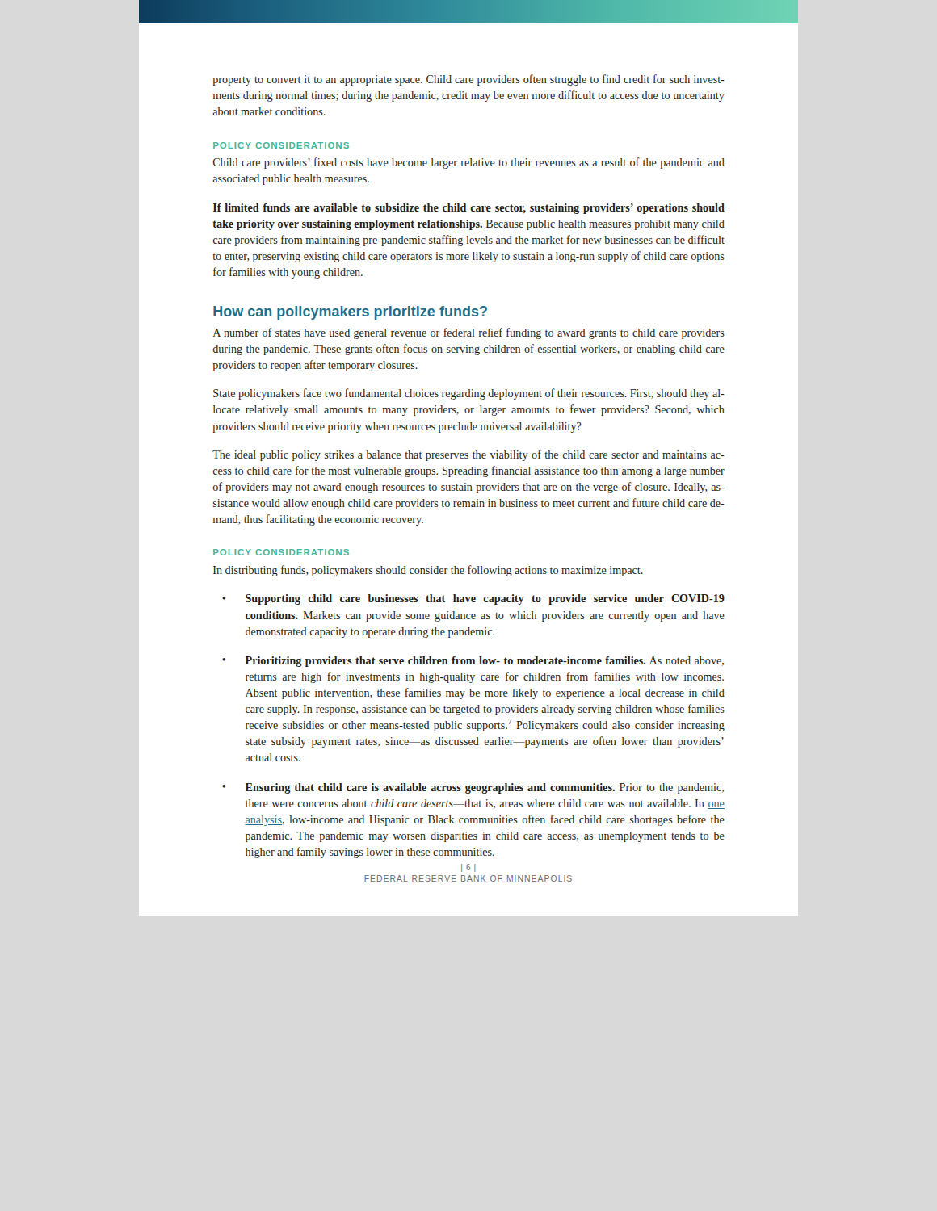property to convert it to an appropriate space. Child care providers often struggle to find credit for such investments during normal times; during the pandemic, credit may be even more difficult to access due to uncertainty about market conditions.
Policy Considerations
Child care providers’ fixed costs have become larger relative to their revenues as a result of the pandemic and associated public health measures.
If limited funds are available to subsidize the child care sector, sustaining providers’ operations should take priority over sustaining employment relationships. Because public health measures prohibit many child care providers from maintaining pre-pandemic staffing levels and the market for new businesses can be difficult to enter, preserving existing child care operators is more likely to sustain a long-run supply of child care options for families with young children.
How can policymakers prioritize funds?
A number of states have used general revenue or federal relief funding to award grants to child care providers during the pandemic. These grants often focus on serving children of essential workers, or enabling child care providers to reopen after temporary closures.
State policymakers face two fundamental choices regarding deployment of their resources. First, should they allocate relatively small amounts to many providers, or larger amounts to fewer providers? Second, which providers should receive priority when resources preclude universal availability?
The ideal public policy strikes a balance that preserves the viability of the child care sector and maintains access to child care for the most vulnerable groups. Spreading financial assistance too thin among a large number of providers may not award enough resources to sustain providers that are on the verge of closure. Ideally, assistance would allow enough child care providers to remain in business to meet current and future child care demand, thus facilitating the economic recovery.
Policy Considerations
In distributing funds, policymakers should consider the following actions to maximize impact.
Supporting child care businesses that have capacity to provide service under COVID-19 conditions. Markets can provide some guidance as to which providers are currently open and have demonstrated capacity to operate during the pandemic.
Prioritizing providers that serve children from low- to moderate-income families. As noted above, returns are high for investments in high-quality care for children from families with low incomes. Absent public intervention, these families may be more likely to experience a local decrease in child care supply. In response, assistance can be targeted to providers already serving children whose families receive subsidies or other means-tested public supports.7 Policymakers could also consider increasing state subsidy payment rates, since—as discussed earlier—payments are often lower than providers’ actual costs.
Ensuring that child care is available across geographies and communities. Prior to the pandemic, there were concerns about child care deserts—that is, areas where child care was not available. In one analysis, low-income and Hispanic or Black communities often faced child care shortages before the pandemic. The pandemic may worsen disparities in child care access, as unemployment tends to be higher and family savings lower in these communities.
| 6 |
FEDERAL RESERVE BANK OF MINNEAPOLIS